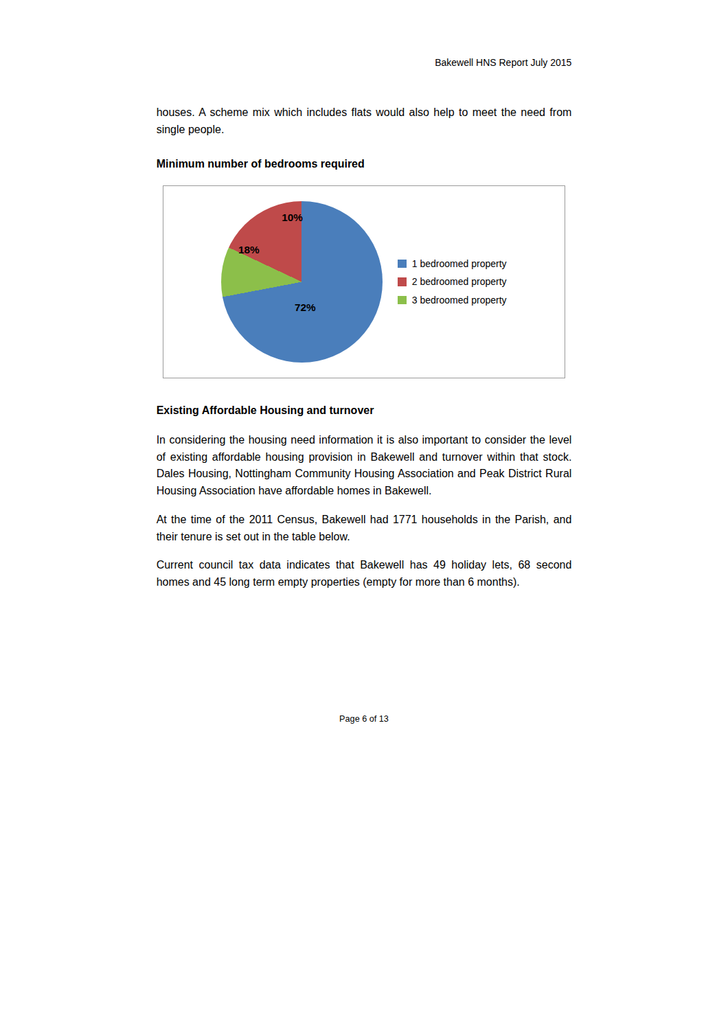Bakewell HNS Report July 2015
houses. A scheme mix which includes flats would also help to meet the need from single people.
Minimum number of bedrooms required
72% 18% 10%
1 bedroomed property
2 bedroomed property
3 bedroomed property
Existing Affordable Housing and turnover
In considering the housing need information it is also important to consider the level of existing affordable housing provision in Bakewell and turnover within that stock. Dales Housing, Nottingham Community Housing Association and Peak District Rural Housing Association have affordable homes in Bakewell.
At the time of the 2011 Census, Bakewell had 1771 households in the Parish, and their tenure is set out in the table below.
Current council tax data indicates that Bakewell has 49 holiday lets, 68 second homes and 45 long term empty properties (empty for more than 6 months).
Page 6 of 13